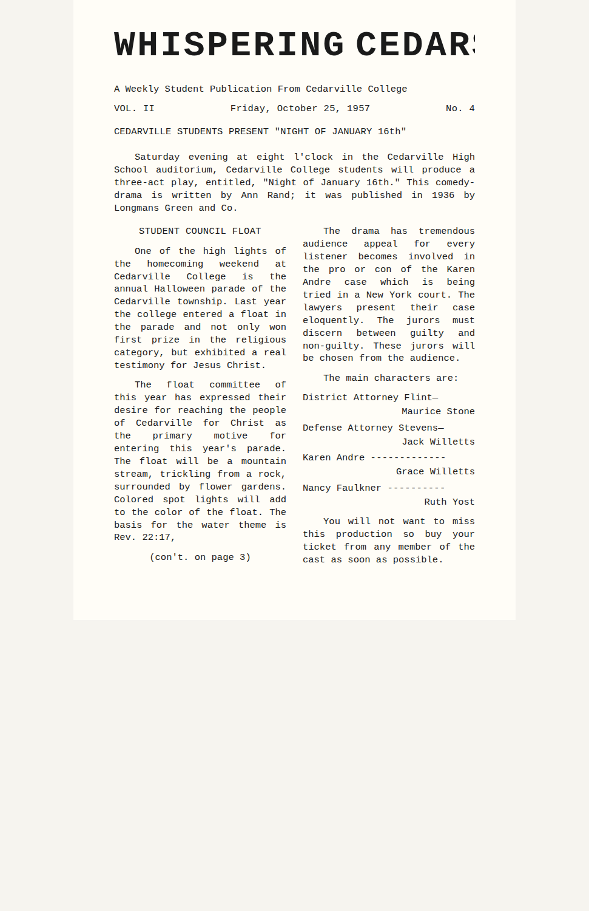WHISPERING CEDARS
A Weekly Student Publication From Cedarville College
VOL. II Friday, October 25, 1957 No. 4
CEDARVILLE STUDENTS PRESENT "NIGHT OF JANUARY 16th"
Saturday evening at eight l'clock in the Cedarville High School auditorium, Cedarville College students will produce a three-act play, entitled, "Night of January 16th." This comedy-drama is written by Ann Rand; it was published in 1936 by Longmans Green and Co.
STUDENT COUNCIL FLOAT
One of the high lights of the homecoming weekend at Cedarville College is the annual Halloween parade of the Cedarville township. Last year the college entered a float in the parade and not only won first prize in the religious category, but exhibited a real testimony for Jesus Christ.
The float committee of this year has expressed their desire for reaching the people of Cedarville for Christ as the primary motive for entering this year's parade. The float will be a mountain stream, trickling from a rock, surrounded by flower gardens. Colored spot lights will add to the color of the float. The basis for the water theme is Rev. 22:17,
(con't. on page 3)
The drama has tremendous audience appeal for every listener becomes involved in the pro or con of the Karen Andre case which is being tried in a New York court. The lawyers present their case eloquently. The jurors must discern between guilty and non-guilty. These jurors will be chosen from the audience.
The main characters are:
District Attorney Flint— Maurice Stone Defense Attorney Stevens— Jack Willetts Karen Andre ------------- Grace Willetts Nancy Faulkner ---------- Ruth Yost
You will not want to miss this production so buy your ticket from any member of the cast as soon as possible.